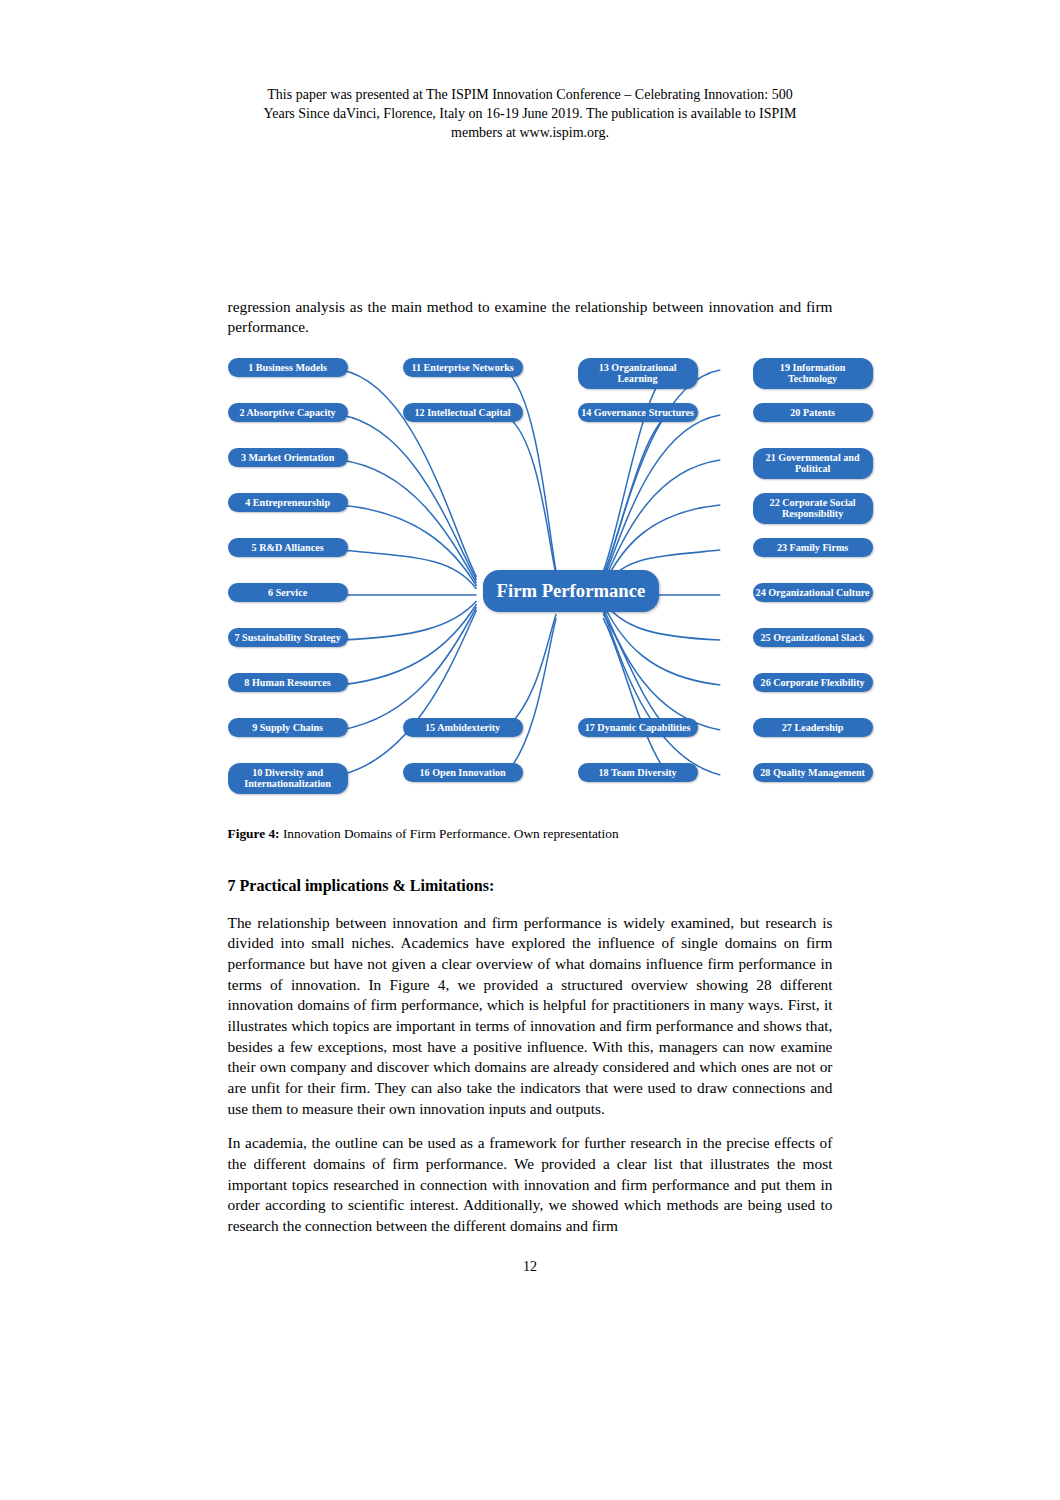This paper was presented at The ISPIM Innovation Conference – Celebrating Innovation: 500
Years Since daVinci, Florence, Italy on 16-19 June 2019. The publication is available to ISPIM
members at www.ispim.org.
regression analysis as the main method to examine the relationship between innovation and firm performance.
1 Business Models
2 Absorptive Capacity
3 Market Orientation
4 Entrepreneurship
5 R&D Alliances
6 Service
7 Sustainability Strategy
8 Human Resources
9 Supply Chains
10 Diversity and Internationalization
11 Enterprise Networks
12 Intellectual Capital
15 Ambidexterity
16 Open Innovation
13 Organizational Learning
14 Governance Structures
17 Dynamic Capabilities
18 Team Diversity
19 Information Technology
20 Patents
21 Governmental and Political
22 Corporate Social Responsibility
23 Family Firms
24 Organizational Culture
25 Organizational Slack
26 Corporate Flexibility
27 Leadership
28 Quality Management
Firm Performance
Figure 4: Innovation Domains of Firm Performance. Own representation
7 Practical implications & Limitations:
The relationship between innovation and firm performance is widely examined, but research is divided into small niches. Academics have explored the influence of single domains on firm performance but have not given a clear overview of what domains influence firm performance in terms of innovation. In Figure 4, we provided a structured overview showing 28 different innovation domains of firm performance, which is helpful for practitioners in many ways. First, it illustrates which topics are important in terms of innovation and firm performance and shows that, besides a few exceptions, most have a positive influence. With this, managers can now examine their own company and discover which domains are already considered and which ones are not or are unfit for their firm. They can also take the indicators that were used to draw connections and use them to measure their own innovation inputs and outputs.
In academia, the outline can be used as a framework for further research in the precise effects of the different domains of firm performance. We provided a clear list that illustrates the most important topics researched in connection with innovation and firm performance and put them in order according to scientific interest. Additionally, we showed which methods are being used to research the connection between the different domains and firm
12